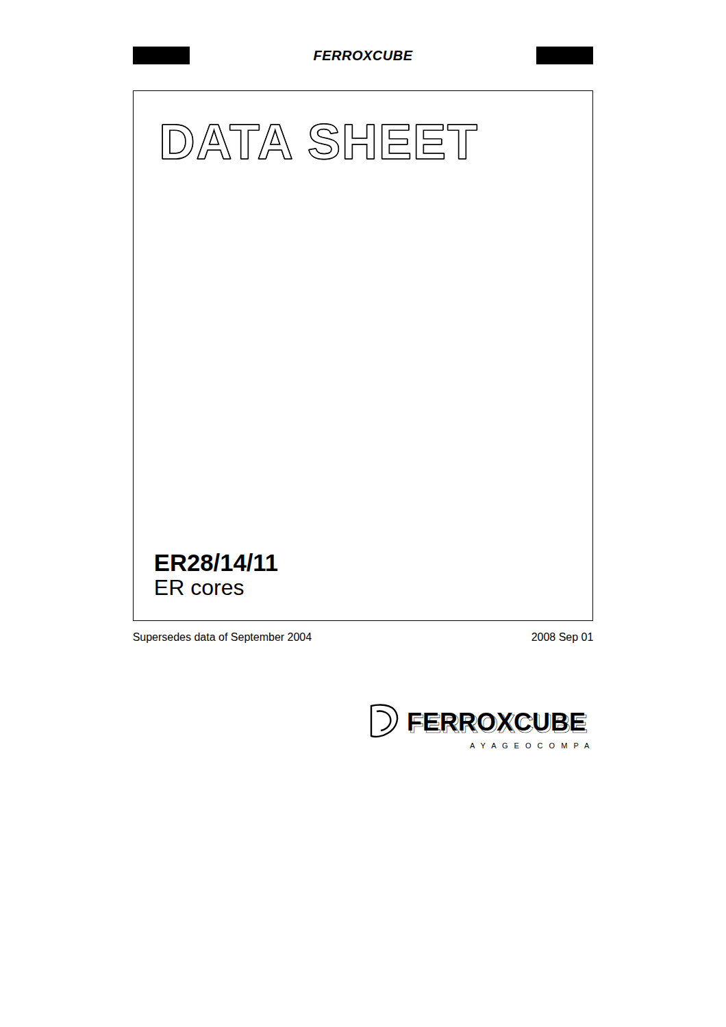FERROXCUBE
DATA SHEET
ER28/14/11
ER cores
Supersedes data of September 2004 2008 Sep 01
FERROXCUBE — A YAGEO COMPANY FERROXCUBE FERROXCUBE A Y A G E O C O M P A N Y